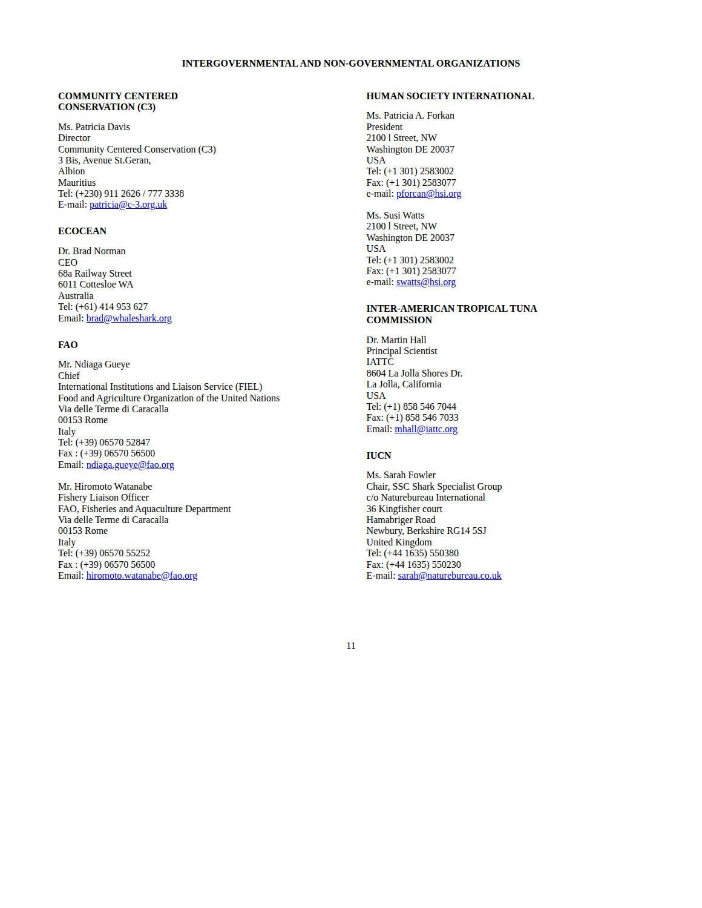Intergovernmental and Non-Governmental Organizations
Community Centered
Conservation (C3)
Ms. Patricia Davis
Director
Community Centered Conservation (C3)
3 Bis, Avenue St.Geran,
Albion
Mauritius
Tel: (+230) 911 2626 / 777 3338
E-mail: patricia@c-3.org.uk
Ecocean
Dr. Brad Norman
CEO
68a Railway Street
6011 Cottesloe WA
Australia
Tel: (+61) 414 953 627
Email: brad@whaleshark.org
FAO
Mr. Ndiaga Gueye
Chief
International Institutions and Liaison Service (FIEL)
Food and Agriculture Organization of the United Nations
Via delle Terme di Caracalla
00153 Rome
Italy
Tel: (+39) 06570 52847
Fax : (+39) 06570 56500
Email: ndiaga.gueye@fao.org
Mr. Hiromoto Watanabe
Fishery Liaison Officer
FAO, Fisheries and Aquaculture Department
Via delle Terme di Caracalla
00153 Rome
Italy
Tel: (+39) 06570 55252
Fax : (+39) 06570 56500
Email: hiromoto.watanabe@fao.org
Human Society International
Ms. Patricia A. Forkan
President
2100 l Street, NW
Washington DE 20037
USA
Tel: (+1 301) 2583002
Fax: (+1 301) 2583077
e-mail: pforcan@hsi.org
Ms. Susi Watts
2100 l Street, NW
Washington DE 20037
USA
Tel: (+1 301) 2583002
Fax: (+1 301) 2583077
e-mail: swatts@hsi.org
Inter-American Tropical Tuna
Commission
Dr. Martin Hall
Principal Scientist
IATTC
8604 La Jolla Shores Dr.
La Jolla, California
USA
Tel: (+1) 858 546 7044
Fax: (+1) 858 546 7033
Email: mhall@iattc.org
IUCN
Ms. Sarah Fowler
Chair, SSC Shark Specialist Group
c/o Naturebureau International
36 Kingfisher court
Hamabriger Road
Newbury, Berkshire RG14 5SJ
United Kingdom
Tel: (+44 1635) 550380
Fax: (+44 1635) 550230
E-mail: sarah@naturebureau.co.uk
11